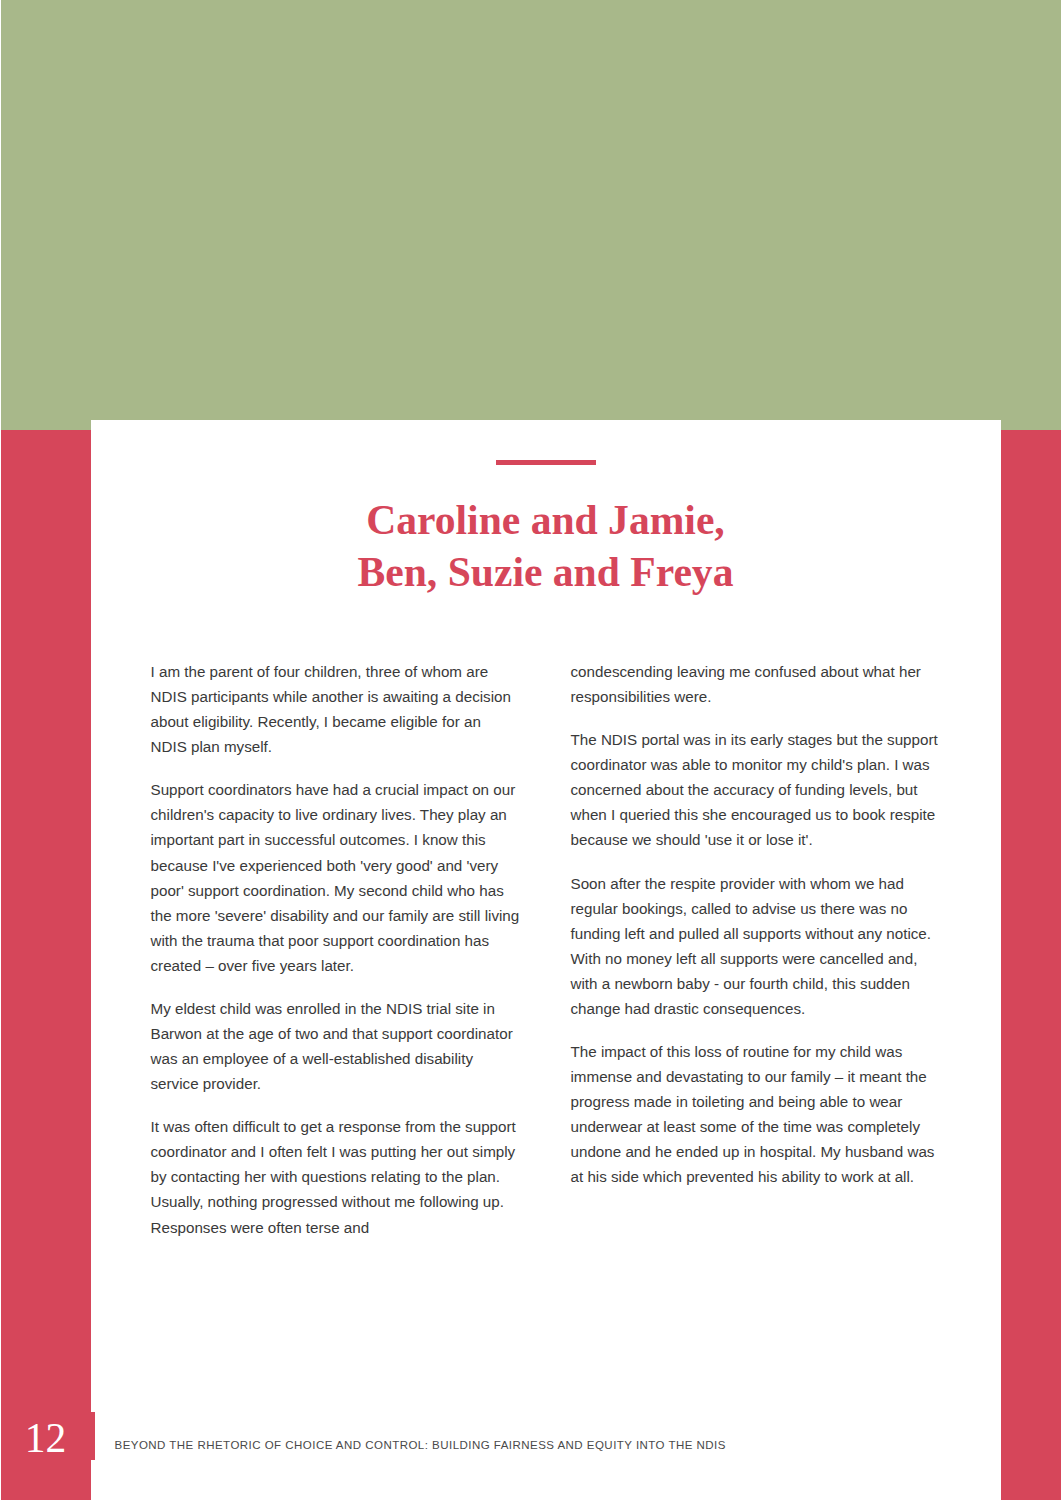Caroline and Jamie,
Ben, Suzie and Freya
I am the parent of four children, three of whom are NDIS participants while another is awaiting a decision about eligibility. Recently, I became eligible for an NDIS plan myself.
Support coordinators have had a crucial impact on our children's capacity to live ordinary lives. They play an important part in successful outcomes. I know this because I've experienced both 'very good' and 'very poor' support coordination. My second child who has the more 'severe' disability and our family are still living with the trauma that poor support coordination has created – over five years later.
My eldest child was enrolled in the NDIS trial site in Barwon at the age of two and that support coordinator was an employee of a well-established disability service provider.
It was often difficult to get a response from the support coordinator and I often felt I was putting her out simply by contacting her with questions relating to the plan. Usually, nothing progressed without me following up. Responses were often terse and
condescending leaving me confused about what her responsibilities were.
The NDIS portal was in its early stages but the support coordinator was able to monitor my child's plan. I was concerned about the accuracy of funding levels, but when I queried this she encouraged us to book respite because we should 'use it or lose it'.
Soon after the respite provider with whom we had regular bookings, called to advise us there was no funding left and pulled all supports without any notice. With no money left all supports were cancelled and, with a newborn baby - our fourth child, this sudden change had drastic consequences.
The impact of this loss of routine for my child was immense and devastating to our family – it meant the progress made in toileting and being able to wear underwear at least some of the time was completely undone and he ended up in hospital. My husband was at his side which prevented his ability to work at all.
12
Beyond the rhetoric of choice and control: building fairness and equity into the NDIS